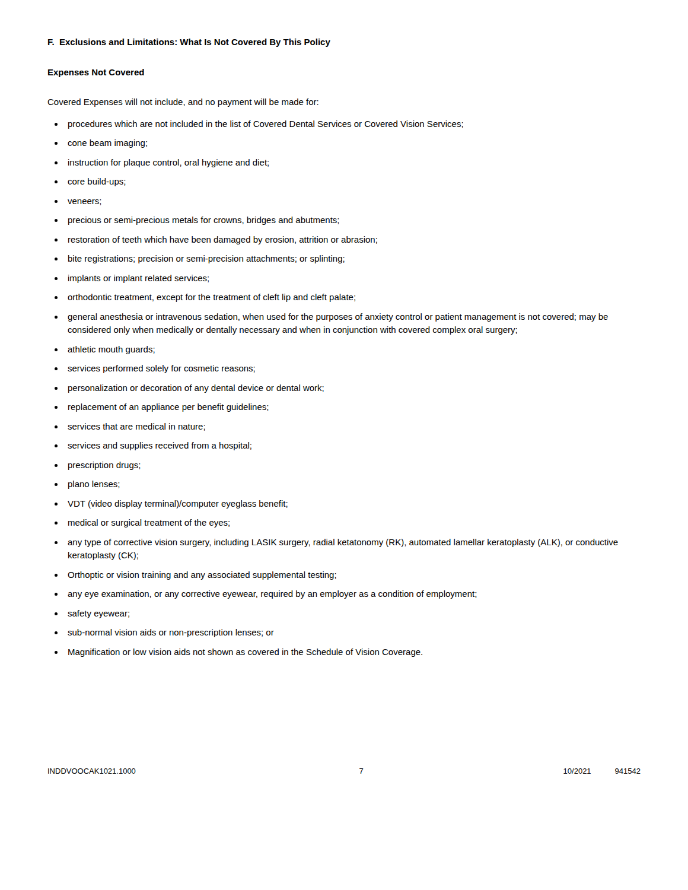F. Exclusions and Limitations: What Is Not Covered By This Policy
Expenses Not Covered
Covered Expenses will not include, and no payment will be made for:
procedures which are not included in the list of Covered Dental Services or Covered Vision Services;
cone beam imaging;
instruction for plaque control, oral hygiene and diet;
core build-ups;
veneers;
precious or semi-precious metals for crowns, bridges and abutments;
restoration of teeth which have been damaged by erosion, attrition or abrasion;
bite registrations; precision or semi-precision attachments; or splinting;
implants or implant related services;
orthodontic treatment, except for the treatment of cleft lip and cleft palate;
general anesthesia or intravenous sedation, when used for the purposes of anxiety control or patient management is not covered; may be considered only when medically or dentally necessary and when in conjunction with covered complex oral surgery;
athletic mouth guards;
services performed solely for cosmetic reasons;
personalization or decoration of any dental device or dental work;
replacement of an appliance per benefit guidelines;
services that are medical in nature;
services and supplies received from a hospital;
prescription drugs;
plano lenses;
VDT (video display terminal)/computer eyeglass benefit;
medical or surgical treatment of the eyes;
any type of corrective vision surgery, including LASIK surgery, radial ketatonomy (RK), automated lamellar keratoplasty (ALK), or conductive keratoplasty (CK);
Orthoptic or vision training and any associated supplemental testing;
any eye examination, or any corrective eyewear, required by an employer as a condition of employment;
safety eyewear;
sub-normal vision aids or non-prescription lenses; or
Magnification or low vision aids not shown as covered in the Schedule of Vision Coverage.
INDDVOOCAK1021.1000
7
10/2021941542